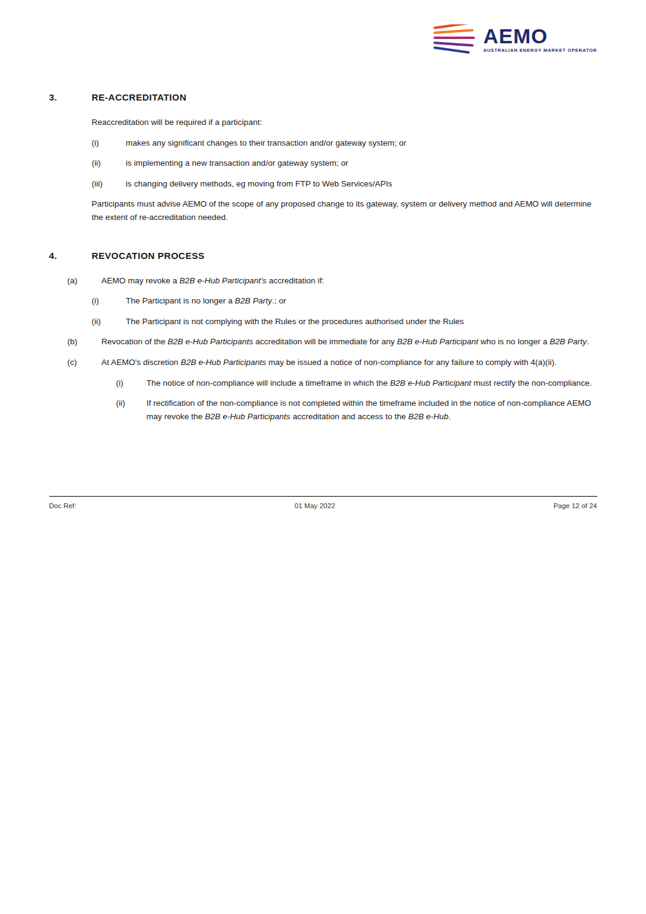AEMO
Australian Energy Market Operator
3. RE-ACCREDITATION
Reaccreditation will be required if a participant:
(i) makes any significant changes to their transaction and/or gateway system; or
(ii) is implementing a new transaction and/or gateway system; or
(iii) is changing delivery methods, eg moving from FTP to Web Services/APIs
Participants must advise AEMO of the scope of any proposed change to its gateway, system or delivery method and AEMO will determine the extent of re-accreditation needed.
4. REVOCATION PROCESS
(a) AEMO may revoke a B2B e-Hub Participant's accreditation if:
(i) The Participant is no longer a B2B Party.; or
(ii) The Participant is not complying with the Rules or the procedures authorised under the Rules
(b) Revocation of the B2B e-Hub Participants accreditation will be immediate for any B2B e-Hub Participant who is no longer a B2B Party.
(c) At AEMO's discretion B2B e-Hub Participants may be issued a notice of non-compliance for any failure to comply with 4(a)(ii).
(i) The notice of non-compliance will include a timeframe in which the B2B e-Hub Participant must rectify the non-compliance.
(ii) If rectification of the non-compliance is not completed within the timeframe included in the notice of non-compliance AEMO may revoke the B2B e-Hub Participants accreditation and access to the B2B e-Hub.
Doc Ref: 01 May 2022 Page 12 of 24